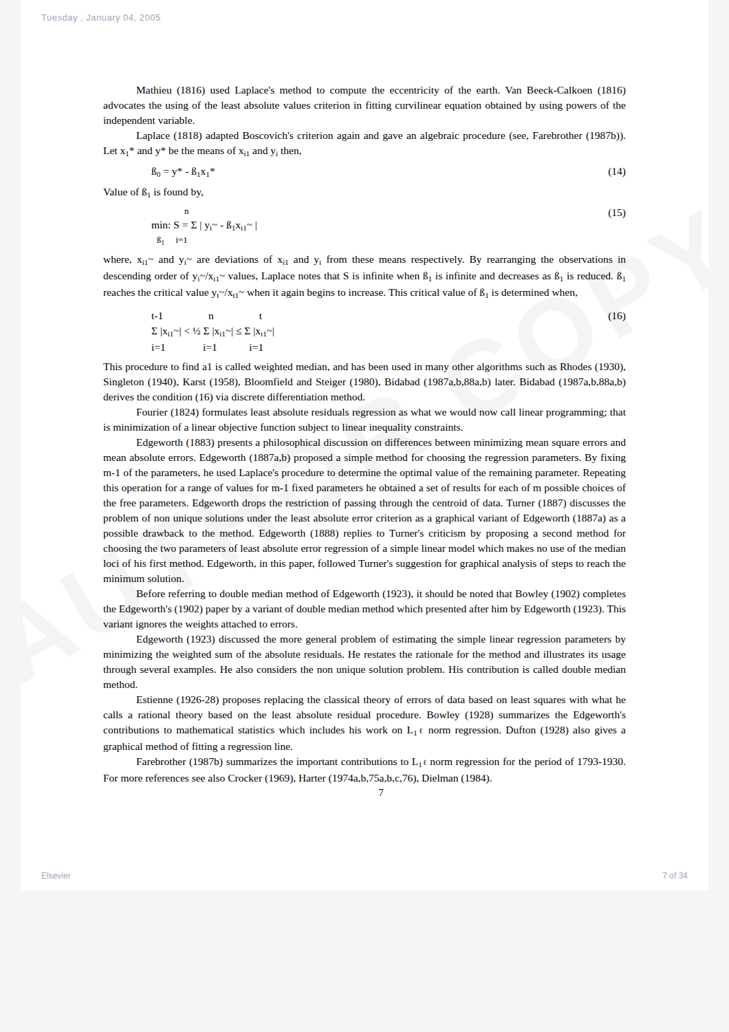Tuesday , January 04, 2005
AUTHOR COPY
Mathieu (1816) used Laplace's method to compute the eccentricity of the earth. Van Beeck-Calkoen (1816) advocates the using of the least absolute values criterion in fitting curvilinear equation obtained by using powers of the independent variable.
Laplace (1818) adapted Boscovich's criterion again and gave an algebraic procedure (see, Farebrother (1987b)). Let x1* and y* be the means of xi1 and yi then,
ß0 = y* - ß1x1* (14)
Value of ß1 is found by,
n
min: S = Σ | yi~ - ß1xi1~ |(15)
ß1 i=1
where, xi1~ and yi~ are deviations of xi1 and yi from these means respectively. By rearranging the observations in descending order of yi~/xi1~ values, Laplace notes that S is infinite when ß1 is infinite and decreases as ß1 is reduced. ß1 reaches the critical value yt~/xt1~ when it again begins to increase. This critical value of ß1 is determined when,
t-1 n t
Σ |xi1~| < ½ Σ |xi1~| ≤ Σ |xi1~|(16)
i=1 i=1 i=1
This procedure to find a1 is called weighted median, and has been used in many other algorithms such as Rhodes (1930), Singleton (1940), Karst (1958), Bloomfield and Steiger (1980), Bidabad (1987a,b,88a,b) later. Bidabad (1987a,b,88a,b) derives the condition (16) via discrete differentiation method.
Fourier (1824) formulates least absolute residuals regression as what we would now call linear programming; that is minimization of a linear objective function subject to linear inequality constraints.
Edgeworth (1883) presents a philosophical discussion on differences between minimizing mean square errors and mean absolute errors. Edgeworth (1887a,b) proposed a simple method for choosing the regression parameters. By fixing m-1 of the parameters, he used Laplace's procedure to determine the optimal value of the remaining parameter. Repeating this operation for a range of values for m-1 fixed parameters he obtained a set of results for each of m possible choices of the free parameters. Edgeworth drops the restriction of passing through the centroid of data. Turner (1887) discusses the problem of non unique solutions under the least absolute error criterion as a graphical variant of Edgeworth (1887a) as a possible drawback to the method. Edgeworth (1888) replies to Turner's criticism by proposing a second method for choosing the two parameters of least absolute error regression of a simple linear model which makes no use of the median loci of his first method. Edgeworth, in this paper, followed Turner's suggestion for graphical analysis of steps to reach the minimum solution.
Before referring to double median method of Edgeworth (1923), it should be noted that Bowley (1902) completes the Edgeworth's (1902) paper by a variant of double median method which presented after him by Edgeworth (1923). This variant ignores the weights attached to errors.
Edgeworth (1923) discussed the more general problem of estimating the simple linear regression parameters by minimizing the weighted sum of the absolute residuals. He restates the rationale for the method and illustrates its usage through several examples. He also considers the non unique solution problem. His contribution is called double median method.
Estienne (1926-28) proposes replacing the classical theory of errors of data based on least squares with what he calls a rational theory based on the least absolute residual procedure. Bowley (1928) summarizes the Edgeworth's contributions to mathematical statistics which includes his work on L1ℓ norm regression. Dufton (1928) also gives a graphical method of fitting a regression line.
Farebrother (1987b) summarizes the important contributions to L1ℓ norm regression for the period of 1793-1930. For more references see also Crocker (1969), Harter (1974a,b,75a,b,c,76), Dielman (1984).
7
Elsevier
7 of 34